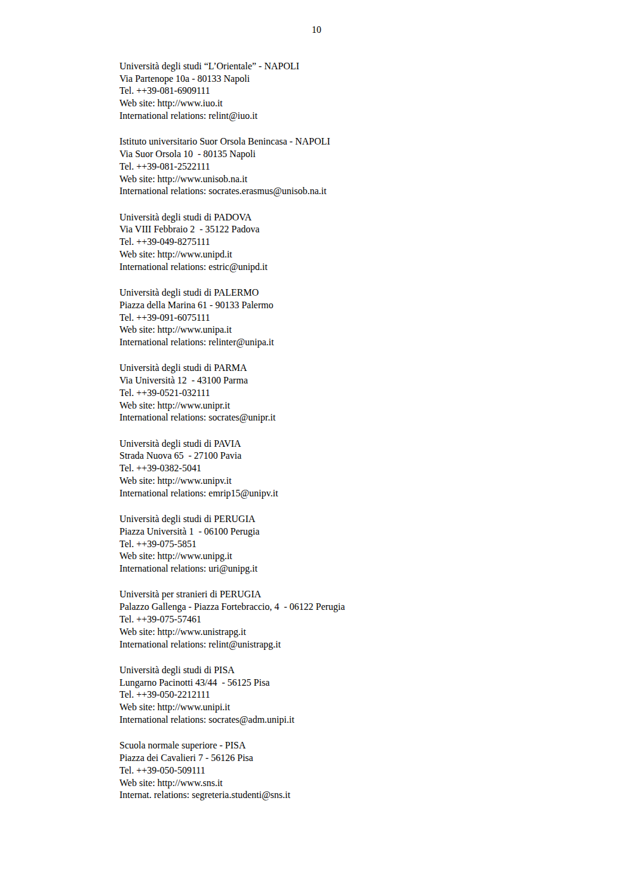10
Università degli studi “L’Orientale” - NAPOLI
Via Partenope 10a - 80133 Napoli
Tel. ++39-081-6909111
Web site: http://www.iuo.it
International relations: relint@iuo.it
Istituto universitario Suor Orsola Benincasa - NAPOLI
Via Suor Orsola 10 - 80135 Napoli
Tel. ++39-081-2522111
Web site: http://www.unisob.na.it
International relations: socrates.erasmus@unisob.na.it
Università degli studi di PADOVA
Via VIII Febbraio 2 - 35122 Padova
Tel. ++39-049-8275111
Web site: http://www.unipd.it
International relations: estric@unipd.it
Università degli studi di PALERMO
Piazza della Marina 61 - 90133 Palermo
Tel. ++39-091-6075111
Web site: http://www.unipa.it
International relations: relinter@unipa.it
Università degli studi di PARMA
Via Università 12 - 43100 Parma
Tel. ++39-0521-032111
Web site: http://www.unipr.it
International relations: socrates@unipr.it
Università degli studi di PAVIA
Strada Nuova 65 - 27100 Pavia
Tel. ++39-0382-5041
Web site: http://www.unipv.it
International relations: emrip15@unipv.it
Università degli studi di PERUGIA
Piazza Università 1 - 06100 Perugia
Tel. ++39-075-5851
Web site: http://www.unipg.it
International relations: uri@unipg.it
Università per stranieri di PERUGIA
Palazzo Gallenga - Piazza Fortebraccio, 4 - 06122 Perugia
Tel. ++39-075-57461
Web site: http://www.unistrapg.it
International relations: relint@unistrapg.it
Università degli studi di PISA
Lungarno Pacinotti 43/44 - 56125 Pisa
Tel. ++39-050-2212111
Web site: http://www.unipi.it
International relations: socrates@adm.unipi.it
Scuola normale superiore - PISA
Piazza dei Cavalieri 7 - 56126 Pisa
Tel. ++39-050-509111
Web site: http://www.sns.it
Internat. relations: segreteria.studenti@sns.it